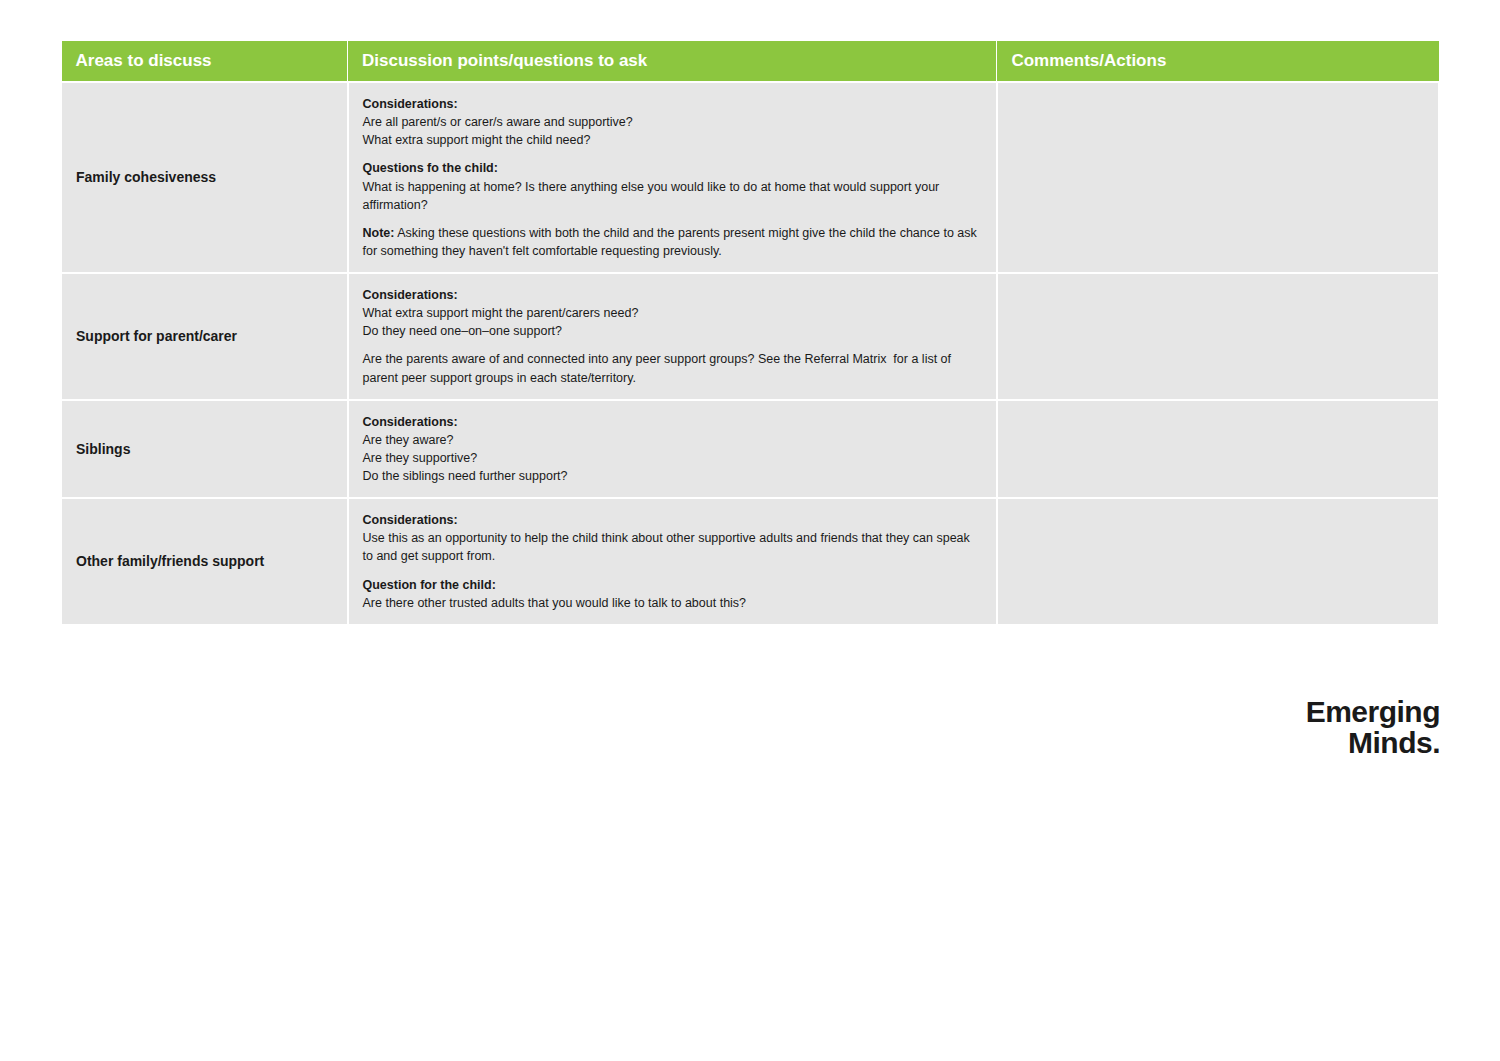| Areas to discuss | Discussion points/questions to ask | Comments/Actions |
| --- | --- | --- |
| Family cohesiveness | Considerations: Are all parent/s or carer/s aware and supportive? What extra support might the child need? Questions fo the child: What is happening at home? Is there anything else you would like to do at home that would support your affirmation? Note: Asking these questions with both the child and the parents present might give the child the chance to ask for something they haven't felt comfortable requesting previously. | |
| Support for parent/carer | Considerations: What extra support might the parent/carers need? Do they need one–on–one support? Are the parents aware of and connected into any peer support groups? See the Referral Matrix for a list of parent peer support groups in each state/territory. | |
| Siblings | Considerations: Are they aware? Are they supportive? Do the siblings need further support? | |
| Other family/friends support | Considerations: Use this as an opportunity to help the child think about other supportive adults and friends that they can speak to and get support from. Question for the child: Are there other trusted adults that you would like to talk to about this? | |
Emerging
Minds.